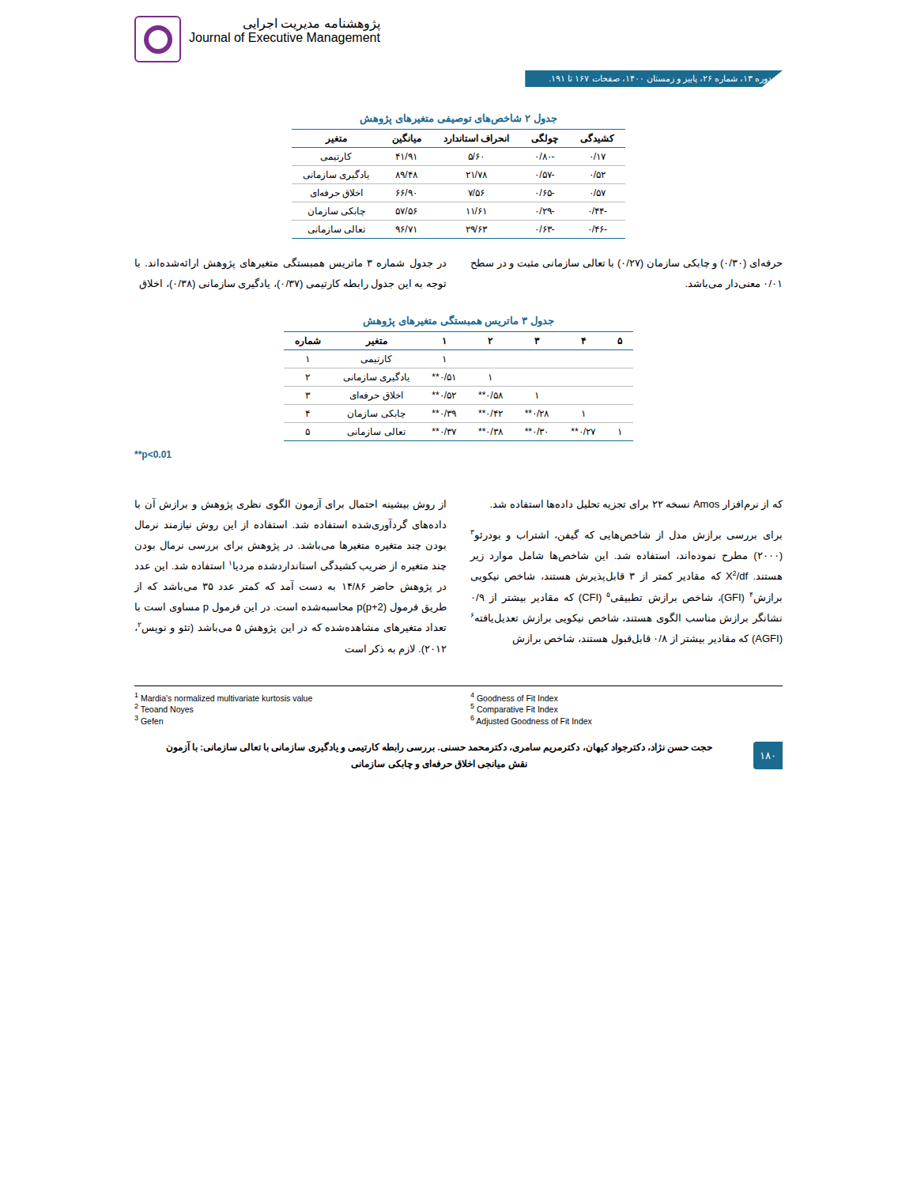پژوهشنامه مدیریت اجرایی
Journal of Executive Management
دوره ۱۳، شماره ۲۶، پاییز و زمستان ۱۴۰۰، صفحات ۱۶۷ تا ۱۹۱.
جدول ۲ شاخص‌های توصیفی متغیرهای پژوهش
| کشیدگی | چولگی | انحراف استاندارد | میانگین | متغیر |
| --- | --- | --- | --- | --- |
| ۰/۱۷ | -۰/۸۰ | ۵/۶۰ | ۴۱/۹۱ | کارتیمی |
| ۰/۵۲ | -۰/۵۷ | ۲۱/۷۸ | ۸۹/۴۸ | یادگیری سازمانی |
| ۰/۵۷ | -۰/۶۵ | ۷/۵۶ | ۶۶/۹۰ | اخلاق حرفه‌ای |
| -۰/۴۴ | -۰/۲۹ | ۱۱/۶۱ | ۵۷/۵۶ | چابکی سازمان |
| -۰/۴۶ | -۰/۶۳ | ۲۹/۶۳ | ۹۶/۷۱ | تعالی سازمانی |
حرفه‌ای (۰/۳۰) و چابکی سازمان (۰/۲۷) با تعالی سازمانی مثبت و در سطح ۰/۰۱ معنی‌دار می‌باشد.
در جدول شماره ۳ ماتریس همبستگی متغیرهای پژوهش ارائه‌شده‌اند. با توجه به این جدول رابطه کارتیمی (۰/۳۷)، یادگیری سازمانی (۰/۳۸)، اخلاق
جدول ۳ ماتریس همبستگی متغیرهای پژوهش
| ۵ | ۴ | ۳ | ۲ | ۱ | متغیر | شماره |
| --- | --- | --- | --- | --- | --- | --- |
| | | | | ۱ | کارتیمی | ۱ |
| | | | ۱ | ۰/۵۱** | یادگیری سازمانی | ۲ |
| | | ۱ | ۰/۵۸** | ۰/۵۲** | اخلاق حرفه‌ای | ۳ |
| | ۱ | ۰/۲۸** | ۰/۴۲** | ۰/۳۹** | چابکی سازمان | ۴ |
| ۱ | ۰/۲۷** | ۰/۳۰** | ۰/۳۸** | ۰/۳۷** | تعالی سازمانی | ۵ |
**p<0.01
که از نرم‌افزار Amos نسخه ۲۲ برای تجزیه تحلیل داده‌ها استفاده شد.
برای بررسی برازش مدل از شاخص‌هایی که گیفن، اشتراب و بودرئو۳ (۲۰۰۰) مطرح نموده‌اند، استفاده شد. این شاخص‌ها شامل موارد زیر هستند. X2/df که مقادیر کمتر از ۳ قابل‌پذیرش هستند، شاخص نیکویی برازش۴ (GFI)، شاخص برازش تطبیقی۵ (CFI) که مقادیر بیشتر از ۰/۹ نشانگر برازش مناسب الگوی هستند، شاخص نیکویی برازش تعدیل‌یافته۶ (AGFI) که مقادیر بیشتر از ۰/۸ قابل‌قبول هستند، شاخص برازش
از روش بیشینه احتمال برای آزمون الگوی نظری پژوهش و برازش آن با داده‌های گردآوری‌شده استفاده شد. استفاده از این روش نیازمند نرمال بودن چند متغیره متغیرها می‌باشد. در پژوهش برای بررسی نرمال بودن چند متغیره از ضریب کشیدگی استانداردشده مردیا۱ استفاده شد. این عدد در پژوهش حاضر ۱۴/۸۶ به دست آمد که کمتر عدد ۳۵ می‌باشد که از طریق فرمول p(p+2) محاسبه‌شده است. در این فرمول p مساوی است با تعداد متغیرهای مشاهده‌شده که در این پژوهش ۵ می‌باشد (تئو و نویس۲، ۲۰۱۲). لازم به ذکر است
4 Goodness of Fit Index
5 Comparative Fit Index
6 Adjusted Goodness of Fit Index
1 Mardia's normalized multivariate kurtosis value
2 Teoand Noyes
3 Gefen
۱۸۰
حجت حسن نژاد، دکترجواد کیهان، دکترمریم سامری، دکترمحمد حسنی. بررسی رابطه کارتیمی و یادگیری سازمانی با تعالی سازمانی: با آزمون
نقش میانجی اخلاق حرفه‌ای و چابکی سازمانی